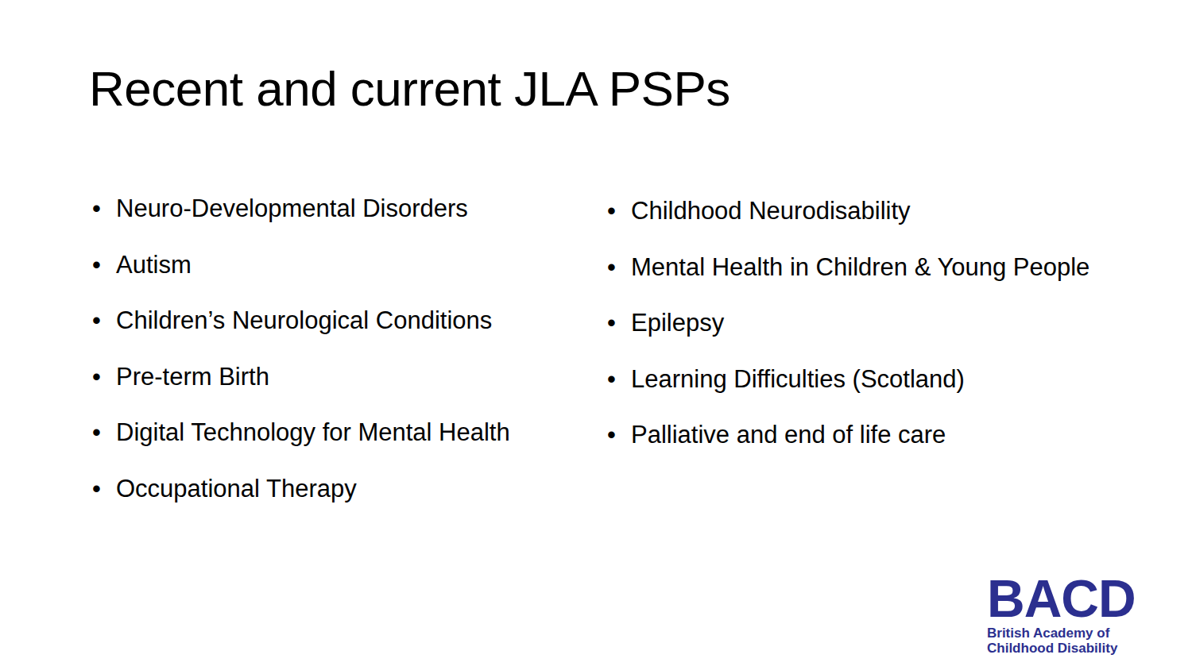Recent and current JLA PSPs
Neuro-Developmental Disorders
Autism
Children’s Neurological Conditions
Pre-term Birth
Digital Technology for Mental Health
Occupational Therapy
Childhood Neurodisability
Mental Health in Children & Young People
Epilepsy
Learning Difficulties (Scotland)
Palliative and end of life care
BACD
British Academy of
Childhood Disability